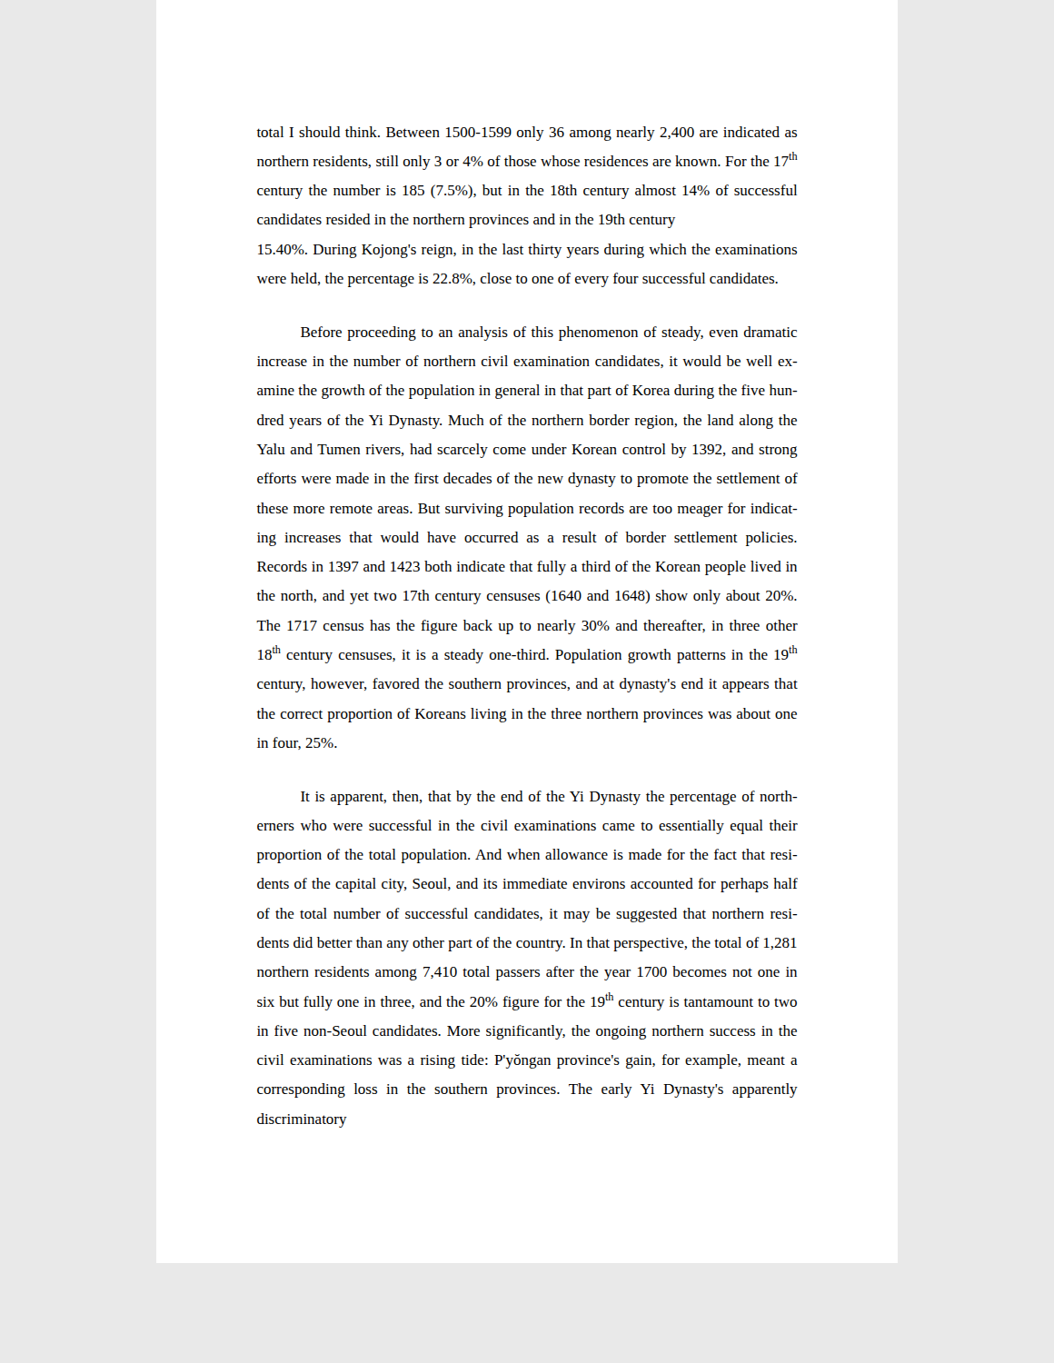total I should think. Between 1500-1599 only 36 among nearly 2,400 are indicated as northern residents, still only 3 or 4% of those whose residences are known. For the 17th century the number is 185 (7.5%), but in the 18th century almost 14% of successful candidates resided in the northern provinces and in the 19th century
15.40%. During Kojong's reign, in the last thirty years during which the examinations were held, the percentage is 22.8%, close to one of every four successful candidates.
Before proceeding to an analysis of this phenomenon of steady, even dramatic increase in the number of northern civil examination candidates, it would be well examine the growth of the population in general in that part of Korea during the five hundred years of the Yi Dynasty. Much of the northern border region, the land along the Yalu and Tumen rivers, had scarcely come under Korean control by 1392, and strong efforts were made in the first decades of the new dynasty to promote the settlement of these more remote areas. But surviving population records are too meager for indicating increases that would have occurred as a result of border settlement policies. Records in 1397 and 1423 both indicate that fully a third of the Korean people lived in the north, and yet two 17th century censuses (1640 and 1648) show only about 20%. The 1717 census has the figure back up to nearly 30% and thereafter, in three other 18th century censuses, it is a steady one-third. Population growth patterns in the 19th century, however, favored the southern provinces, and at dynasty's end it appears that the correct proportion of Koreans living in the three northern provinces was about one in four, 25%.
It is apparent, then, that by the end of the Yi Dynasty the percentage of northerners who were successful in the civil examinations came to essentially equal their proportion of the total population. And when allowance is made for the fact that residents of the capital city, Seoul, and its immediate environs accounted for perhaps half of the total number of successful candidates, it may be suggested that northern residents did better than any other part of the country. In that perspective, the total of 1,281 northern residents among 7,410 total passers after the year 1700 becomes not one in six but fully one in three, and the 20% figure for the 19th century is tantamount to two in five non-Seoul candidates. More significantly, the ongoing northern success in the civil examinations was a rising tide: P'yŏngan province's gain, for example, meant a corresponding loss in the southern provinces. The early Yi Dynasty's apparently discriminatory